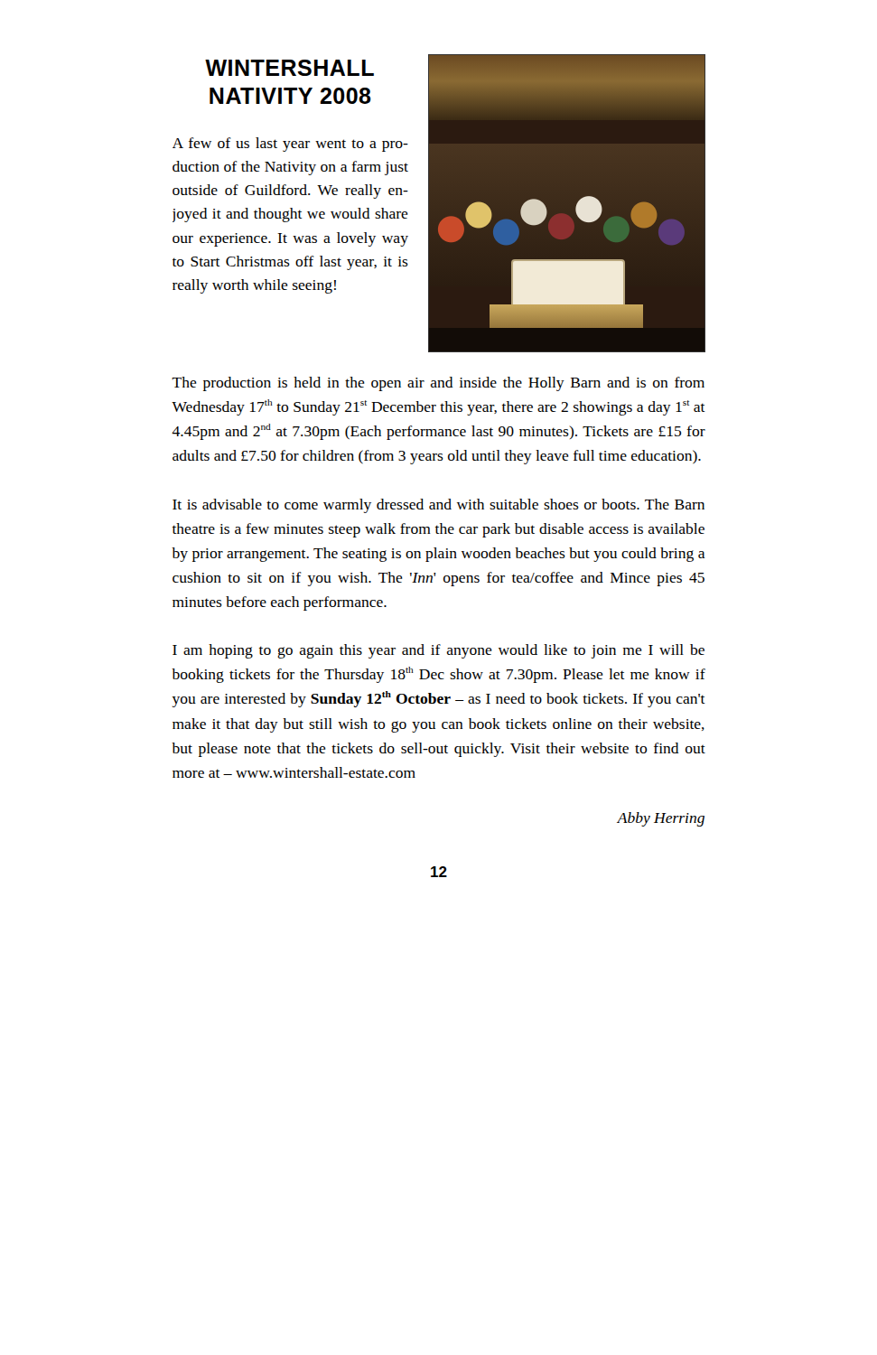Wintershall
Nativity 2008
A few of us last year went to a production of the Nativity on a farm just outside of Guildford. We really enjoyed it and thought we would share our experience. It was a lovely way to Start Christmas off last year, it is really worth while seeing!
The production is held in the open air and inside the Holly Barn and is on from Wednesday 17th to Sunday 21st December this year, there are 2 showings a day 1st at 4.45pm and 2nd at 7.30pm (Each performance last 90 minutes). Tickets are £15 for adults and £7.50 for children (from 3 years old until they leave full time education).
It is advisable to come warmly dressed and with suitable shoes or boots. The Barn theatre is a few minutes steep walk from the car park but disable access is available by prior arrangement. The seating is on plain wooden beaches but you could bring a cushion to sit on if you wish. The 'Inn' opens for tea/coffee and Mince pies 45 minutes before each performance.
I am hoping to go again this year and if anyone would like to join me I will be booking tickets for the Thursday 18th Dec show at 7.30pm. Please let me know if you are interested by Sunday 12th October – as I need to book tickets. If you can't make it that day but still wish to go you can book tickets online on their website, but please note that the tickets do sell-out quickly. Visit their website to find out more at – www.wintershall-estate.com
Abby Herring
12